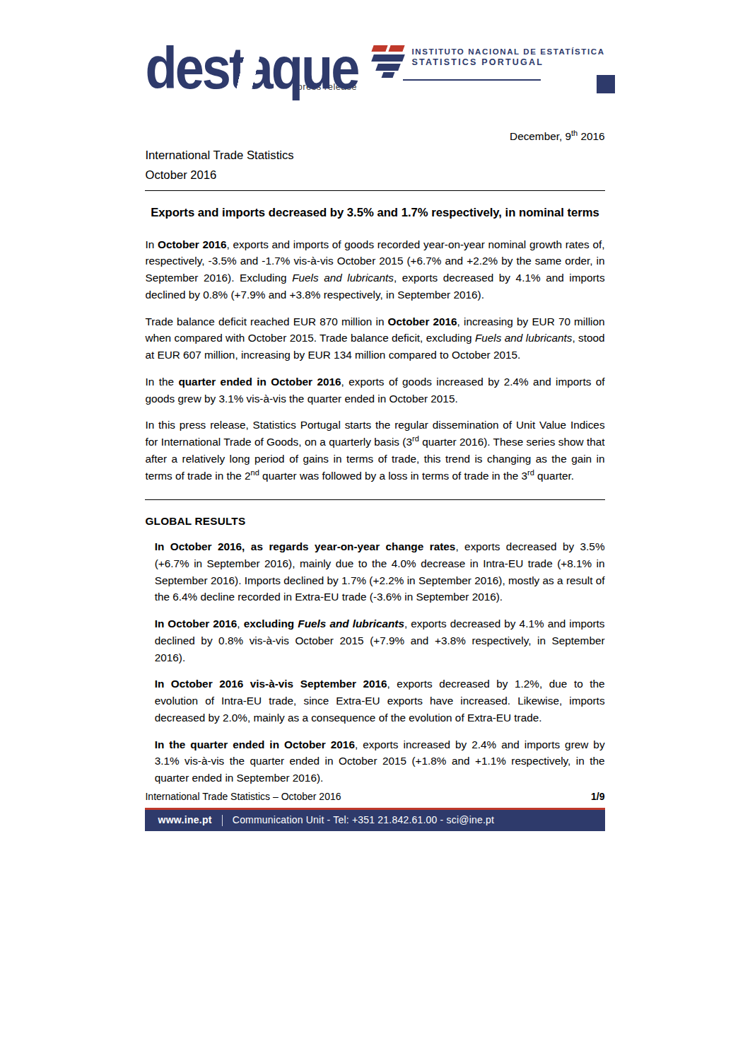destaque
press release
INSTITUTO NACIONAL DE ESTATÍSTICA
STATISTICS PORTUGAL
December, 9th 2016
International Trade Statistics
October 2016
Exports and imports decreased by 3.5% and 1.7% respectively, in nominal terms
In October 2016, exports and imports of goods recorded year-on-year nominal growth rates of, respectively, -3.5% and -1.7% vis-à-vis October 2015 (+6.7% and +2.2% by the same order, in September 2016). Excluding Fuels and lubricants, exports decreased by 4.1% and imports declined by 0.8% (+7.9% and +3.8% respectively, in September 2016).
Trade balance deficit reached EUR 870 million in October 2016, increasing by EUR 70 million when compared with October 2015. Trade balance deficit, excluding Fuels and lubricants, stood at EUR 607 million, increasing by EUR 134 million compared to October 2015.
In the quarter ended in October 2016, exports of goods increased by 2.4% and imports of goods grew by 3.1% vis-à-vis the quarter ended in October 2015.
In this press release, Statistics Portugal starts the regular dissemination of Unit Value Indices for International Trade of Goods, on a quarterly basis (3rd quarter 2016). These series show that after a relatively long period of gains in terms of trade, this trend is changing as the gain in terms of trade in the 2nd quarter was followed by a loss in terms of trade in the 3rd quarter.
GLOBAL RESULTS
In October 2016, as regards year-on-year change rates, exports decreased by 3.5% (+6.7% in September 2016), mainly due to the 4.0% decrease in Intra-EU trade (+8.1% in September 2016). Imports declined by 1.7% (+2.2% in September 2016), mostly as a result of the 6.4% decline recorded in Extra-EU trade (-3.6% in September 2016).
In October 2016, excluding Fuels and lubricants, exports decreased by 4.1% and imports declined by 0.8% vis-à-vis October 2015 (+7.9% and +3.8% respectively, in September 2016).
In October 2016 vis-à-vis September 2016, exports decreased by 1.2%, due to the evolution of Intra-EU trade, since Extra-EU exports have increased. Likewise, imports decreased by 2.0%, mainly as a consequence of the evolution of Extra-EU trade.
In the quarter ended in October 2016, exports increased by 2.4% and imports grew by 3.1% vis-à-vis the quarter ended in October 2015 (+1.8% and +1.1% respectively, in the quarter ended in September 2016).
International Trade Statistics – October 2016
1/9
www.ine.pt
Communication Unit - Tel: +351 21.842.61.00 - sci@ine.pt